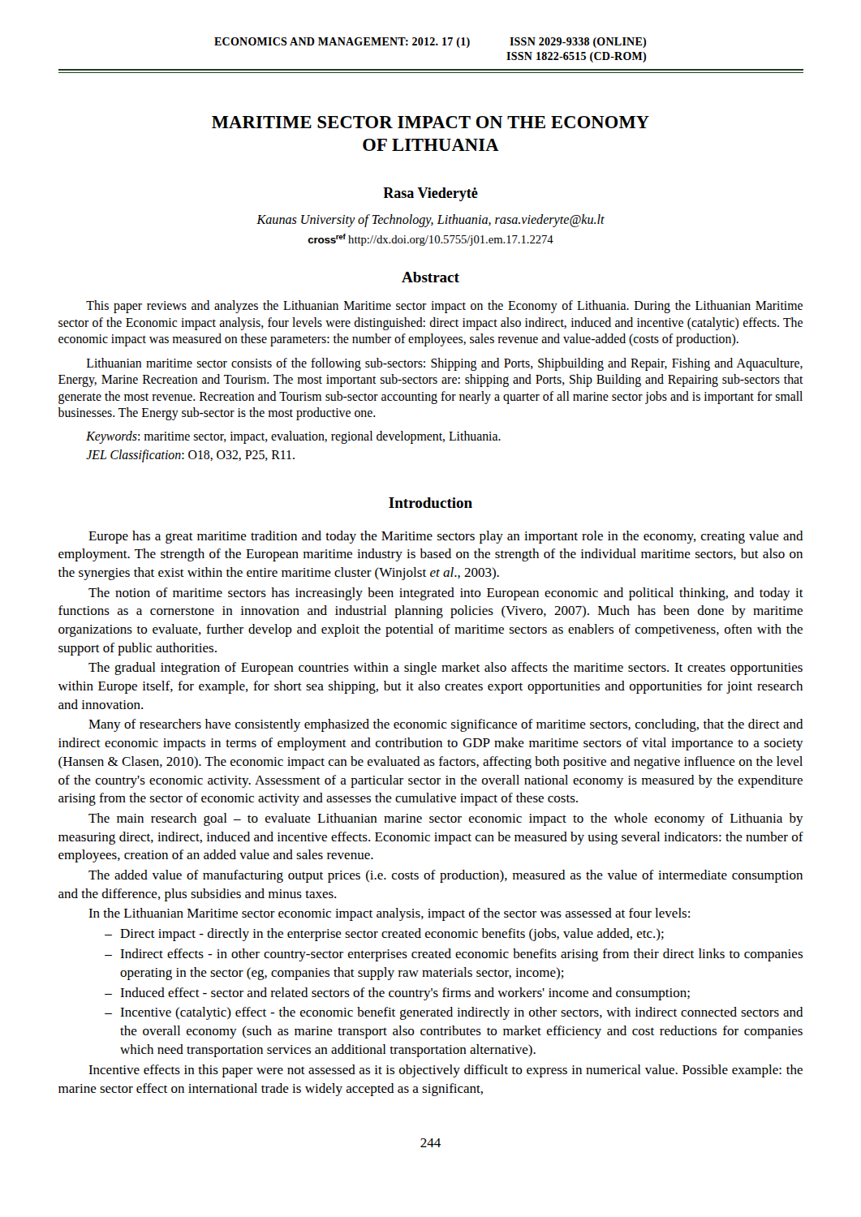ECONOMICS AND MANAGEMENT: 2012. 17 (1)
ISSN 2029-9338 (ONLINE)
ISSN 1822-6515 (CD-ROM)
Maritime Sector Impact on the Economy
of Lithuania
Rasa Viederytė
Kaunas University of Technology, Lithuania, rasa.viederyte@ku.lt
crossref http://dx.doi.org/10.5755/j01.em.17.1.2274
Abstract
This paper reviews and analyzes the Lithuanian Maritime sector impact on the Economy of Lithuania. During the Lithuanian Maritime sector of the Economic impact analysis, four levels were distinguished: direct impact also indirect, induced and incentive (catalytic) effects. The economic impact was measured on these parameters: the number of employees, sales revenue and value-added (costs of production).
Lithuanian maritime sector consists of the following sub-sectors: Shipping and Ports, Shipbuilding and Repair, Fishing and Aquaculture, Energy, Marine Recreation and Tourism. The most important sub-sectors are: shipping and Ports, Ship Building and Repairing sub-sectors that generate the most revenue. Recreation and Tourism sub-sector accounting for nearly a quarter of all marine sector jobs and is important for small businesses. The Energy sub-sector is the most productive one.
Keywords: maritime sector, impact, evaluation, regional development, Lithuania.
JEL Classification: O18, O32, P25, R11.
Introduction
Europe has a great maritime tradition and today the Maritime sectors play an important role in the economy, creating value and employment. The strength of the European maritime industry is based on the strength of the individual maritime sectors, but also on the synergies that exist within the entire maritime cluster (Winjolst et al., 2003).
The notion of maritime sectors has increasingly been integrated into European economic and political thinking, and today it functions as a cornerstone in innovation and industrial planning policies (Vivero, 2007). Much has been done by maritime organizations to evaluate, further develop and exploit the potential of maritime sectors as enablers of competiveness, often with the support of public authorities.
The gradual integration of European countries within a single market also affects the maritime sectors. It creates opportunities within Europe itself, for example, for short sea shipping, but it also creates export opportunities and opportunities for joint research and innovation.
Many of researchers have consistently emphasized the economic significance of maritime sectors, concluding, that the direct and indirect economic impacts in terms of employment and contribution to GDP make maritime sectors of vital importance to a society (Hansen & Clasen, 2010). The economic impact can be evaluated as factors, affecting both positive and negative influence on the level of the country's economic activity. Assessment of a particular sector in the overall national economy is measured by the expenditure arising from the sector of economic activity and assesses the cumulative impact of these costs.
The main research goal – to evaluate Lithuanian marine sector economic impact to the whole economy of Lithuania by measuring direct, indirect, induced and incentive effects. Economic impact can be measured by using several indicators: the number of employees, creation of an added value and sales revenue.
The added value of manufacturing output prices (i.e. costs of production), measured as the value of intermediate consumption and the difference, plus subsidies and minus taxes.
In the Lithuanian Maritime sector economic impact analysis, impact of the sector was assessed at four levels:
Direct impact - directly in the enterprise sector created economic benefits (jobs, value added, etc.);
Indirect effects - in other country-sector enterprises created economic benefits arising from their direct links to companies operating in the sector (eg, companies that supply raw materials sector, income);
Induced effect - sector and related sectors of the country's firms and workers' income and consumption;
Incentive (catalytic) effect - the economic benefit generated indirectly in other sectors, with indirect connected sectors and the overall economy (such as marine transport also contributes to market efficiency and cost reductions for companies which need transportation services an additional transportation alternative).
Incentive effects in this paper were not assessed as it is objectively difficult to express in numerical value. Possible example: the marine sector effect on international trade is widely accepted as a significant,
244